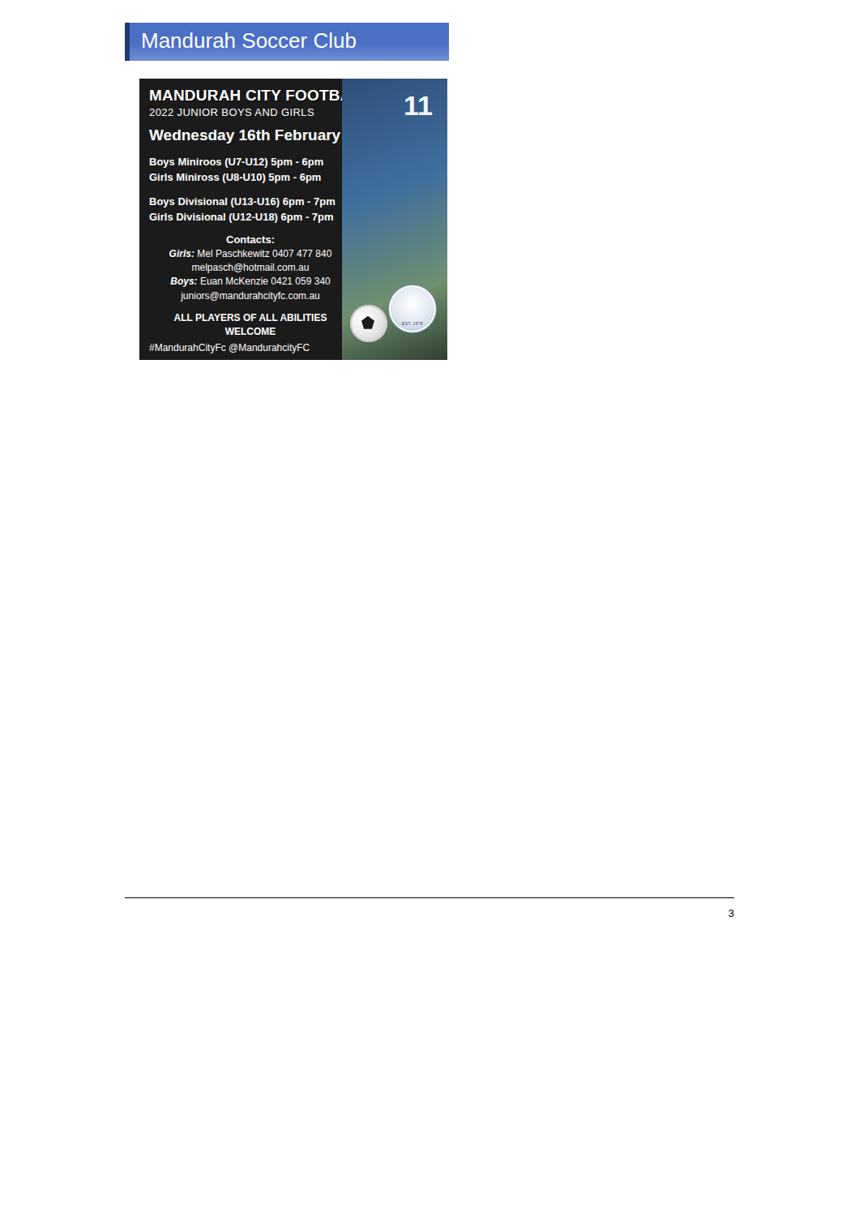Mandurah Soccer Club
11
MANDURAH CITY FOOTBALL CLUB
2022 JUNIOR BOYS AND GIRLS
Wednesday 16th February
Boys Miniroos (U7-U12) 5pm - 6pm
Girls Miniross (U8-U10) 5pm - 6pm
Boys Divisional (U13-U16) 6pm - 7pm
Girls Divisional (U12-U18) 6pm - 7pm
Contacts:
Girls: Mel Paschkewitz 0407 477 840
melpasch@hotmail.com.au
Boys: Euan McKenzie 0421 059 340
juniors@mandurahcityfc.com.au
ALL PLAYERS OF ALL ABILITIES
WELCOME
#MandurahCityFc @MandurahcityFC
EST. 1978
3